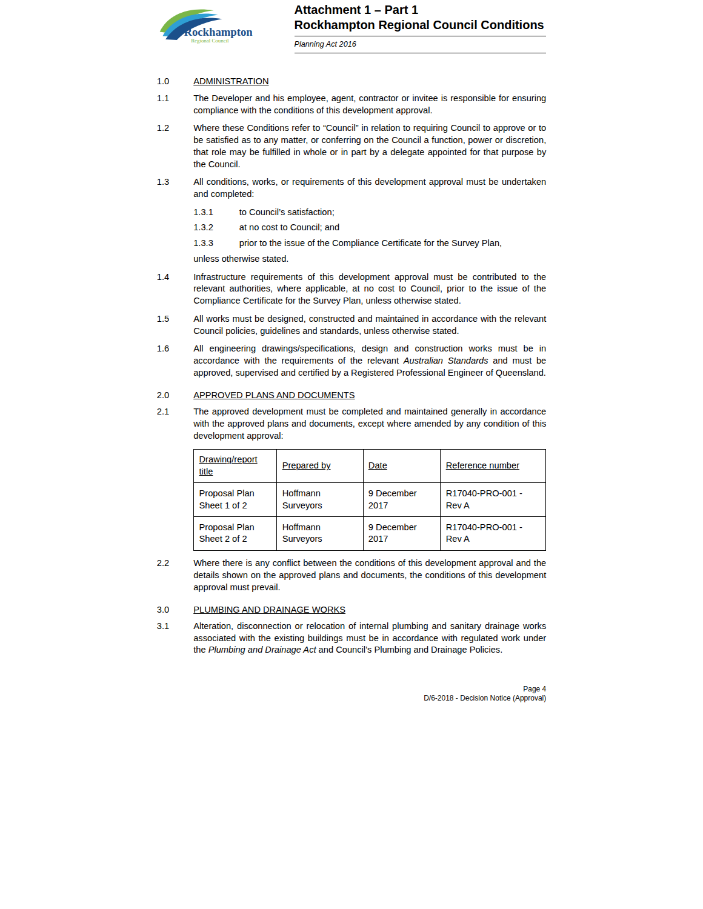Rockhampton Regional Council
Attachment 1 – Part 1
Rockhampton Regional Council Conditions
Planning Act 2016
1.0
ADMINISTRATION
1.1
The Developer and his employee, agent, contractor or invitee is responsible for ensuring compliance with the conditions of this development approval.
1.2
Where these Conditions refer to “Council” in relation to requiring Council to approve or to be satisfied as to any matter, or conferring on the Council a function, power or discretion, that role may be fulfilled in whole or in part by a delegate appointed for that purpose by the Council.
1.3
All conditions, works, or requirements of this development approval must be undertaken and completed:
1.3.1
to Council’s satisfaction;
1.3.2
at no cost to Council; and
1.3.3
prior to the issue of the Compliance Certificate for the Survey Plan,
unless otherwise stated.
1.4
Infrastructure requirements of this development approval must be contributed to the relevant authorities, where applicable, at no cost to Council, prior to the issue of the Compliance Certificate for the Survey Plan, unless otherwise stated.
1.5
All works must be designed, constructed and maintained in accordance with the relevant Council policies, guidelines and standards, unless otherwise stated.
1.6
All engineering drawings/specifications, design and construction works must be in accordance with the requirements of the relevant Australian Standards and must be approved, supervised and certified by a Registered Professional Engineer of Queensland.
2.0
APPROVED PLANS AND DOCUMENTS
2.1
The approved development must be completed and maintained generally in accordance with the approved plans and documents, except where amended by any condition of this development approval:
| Drawing/report title | Prepared by | Date | Reference number |
| --- | --- | --- | --- |
| Proposal Plan Sheet 1 of 2 | Hoffmann Surveyors | 9 December 2017 | R17040-PRO-001 - Rev A |
| Proposal Plan Sheet 2 of 2 | Hoffmann Surveyors | 9 December 2017 | R17040-PRO-001 - Rev A |
2.2
Where there is any conflict between the conditions of this development approval and the details shown on the approved plans and documents, the conditions of this development approval must prevail.
3.0
PLUMBING AND DRAINAGE WORKS
3.1
Alteration, disconnection or relocation of internal plumbing and sanitary drainage works associated with the existing buildings must be in accordance with regulated work under the Plumbing and Drainage Act and Council’s Plumbing and Drainage Policies.
Page 4
D/6-2018 - Decision Notice (Approval)